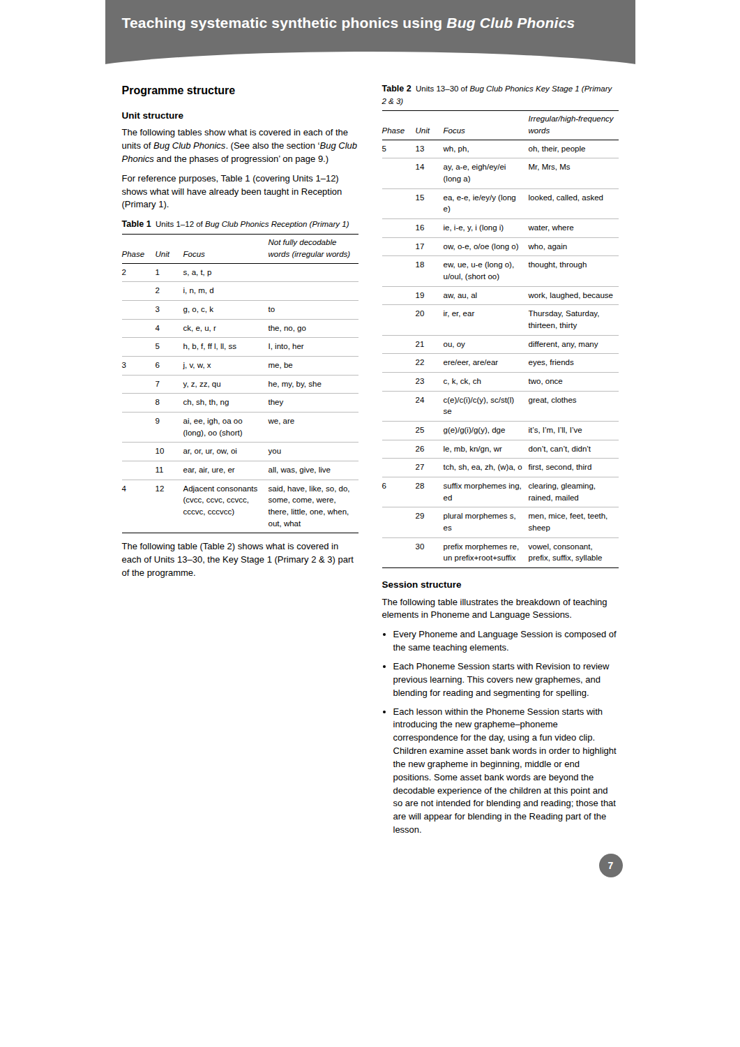Teaching systematic synthetic phonics using Bug Club Phonics
Programme structure
Unit structure
The following tables show what is covered in each of the units of Bug Club Phonics. (See also the section ‘Bug Club Phonics and the phases of progression’ on page 9.)
For reference purposes, Table 1 (covering Units 1–12) shows what will have already been taught in Reception (Primary 1).
Table 1 Units 1–12 of Bug Club Phonics Reception (Primary 1)
| Phase | Unit | Focus | Not fully decodable words (irregular words) |
| --- | --- | --- | --- |
| 2 | 1 | s, a, t, p | |
| | 2 | i, n, m, d | |
| | 3 | g, o, c, k | to |
| | 4 | ck, e, u, r | the, no, go |
| | 5 | h, b, f, ff l, ll, ss | I, into, her |
| 3 | 6 | j, v, w, x | me, be |
| | 7 | y, z, zz, qu | he, my, by, she |
| | 8 | ch, sh, th, ng | they |
| | 9 | ai, ee, igh, oa oo (long), oo (short) | we, are |
| | 10 | ar, or, ur, ow, oi | you |
| | 11 | ear, air, ure, er | all, was, give, live |
| 4 | 12 | Adjacent consonants (cvcc, ccvc, ccvcc, cccvc, cccvcc) | said, have, like, so, do, some, come, were, there, little, one, when, out, what |
The following table (Table 2) shows what is covered in each of Units 13–30, the Key Stage 1 (Primary 2 & 3) part of the programme.
Table 2 Units 13–30 of Bug Club Phonics Key Stage 1 (Primary 2 & 3)
| Phase | Unit | Focus | Irregular/high-frequency words |
| --- | --- | --- | --- |
| 5 | 13 | wh, ph, | oh, their, people |
| | 14 | ay, a-e, eigh/ey/ei (long a) | Mr, Mrs, Ms |
| | 15 | ea, e-e, ie/ey/y (long e) | looked, called, asked |
| | 16 | ie, i-e, y, i (long i) | water, where |
| | 17 | ow, o-e, o/oe (long o) | who, again |
| | 18 | ew, ue, u-e (long o), u/oul, (short oo) | thought, through |
| | 19 | aw, au, al | work, laughed, because |
| | 20 | ir, er, ear | Thursday, Saturday, thirteen, thirty |
| | 21 | ou, oy | different, any, many |
| | 22 | ere/eer, are/ear | eyes, friends |
| | 23 | c, k, ck, ch | two, once |
| | 24 | c(e)/c(i)/c(y), sc/st(l) se | great, clothes |
| | 25 | g(e)/g(i)/g(y), dge | it’s, I’m, I’ll, I’ve |
| | 26 | le, mb, kn/gn, wr | don’t, can’t, didn’t |
| | 27 | tch, sh, ea, zh, (w)a, o | first, second, third |
| 6 | 28 | suffix morphemes ing, ed | clearing, gleaming, rained, mailed |
| | 29 | plural morphemes s, es | men, mice, feet, teeth, sheep |
| | 30 | prefix morphemes re, un prefix+root+suffix | vowel, consonant, prefix, suffix, syllable |
Session structure
The following table illustrates the breakdown of teaching elements in Phoneme and Language Sessions.
Every Phoneme and Language Session is composed of the same teaching elements.
Each Phoneme Session starts with Revision to review previous learning. This covers new graphemes, and blending for reading and segmenting for spelling.
Each lesson within the Phoneme Session starts with introducing the new grapheme–phoneme correspondence for the day, using a fun video clip. Children examine asset bank words in order to highlight the new grapheme in beginning, middle or end positions. Some asset bank words are beyond the decodable experience of the children at this point and so are not intended for blending and reading; those that are will appear for blending in the Reading part of the lesson.
7